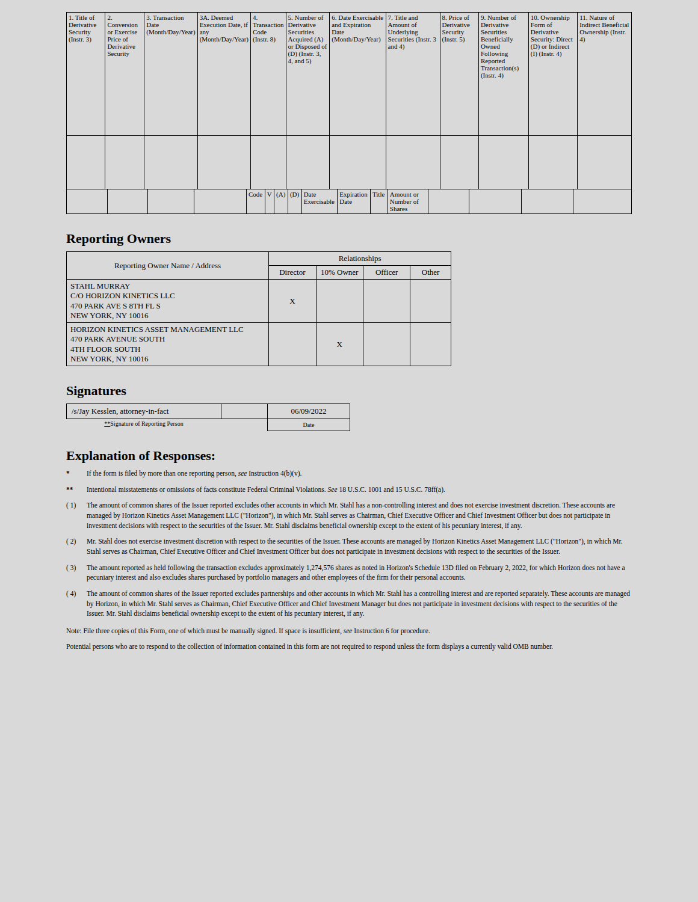| 1. Title of Derivative Security (Instr. 3) | 2. Conversion or Exercise Price of Derivative Security | 3. Transaction Date (Month/Day/Year) | 3A. Deemed Execution Date, if any (Month/Day/Year) | 4. Transaction Code (Instr. 8) | 5. Number of Derivative Securities Acquired (A) or Disposed of (D) (Instr. 3, 4, and 5) | 6. Date Exercisable and Expiration Date (Month/Day/Year) | 7. Title and Amount of Underlying Securities (Instr. 3 and 4) | 8. Price of Derivative Security (Instr. 5) | 9. Number of Derivative Securities Beneficially Owned Following Reported Transaction(s) (Instr. 4) | 10. Ownership Form of Derivative Security: Direct (D) or Indirect (I) (Instr. 4) | 11. Nature of Indirect Beneficial Ownership (Instr. 4) |
| | | | | Code | V | (A) | (D) | Date Exercisable | Expiration Date | Title | Amount or Number of Shares | | | | |
Reporting Owners
| Reporting Owner Name / Address | Relationships |
| --- | --- |
| Director | 10% Owner | Officer | Other |
| STAHL MURRAY C/O HORIZON KINETICS LLC 470 PARK AVE S 8TH FL S NEW YORK, NY 10016 | X | | | |
| HORIZON KINETICS ASSET MANAGEMENT LLC 470 PARK AVENUE SOUTH 4TH FLOOR SOUTH NEW YORK, NY 10016 | | X | | |
Signatures
| /s/Jay Kesslen, attorney-in-fact | | 06/09/2022 |
| ** Signature of Reporting Person | | Date |
Explanation of Responses:
*
If the form is filed by more than one reporting person, see Instruction 4(b)(v).
**
Intentional misstatements or omissions of facts constitute Federal Criminal Violations. See 18 U.S.C. 1001 and 15 U.S.C. 78ff(a).
( 1)
The amount of common shares of the Issuer reported excludes other accounts in which Mr. Stahl has a non-controlling interest and does not exercise investment discretion. These accounts are managed by Horizon Kinetics Asset Management LLC ("Horizon"), in which Mr. Stahl serves as Chairman, Chief Executive Officer and Chief Investment Officer but does not participate in investment decisions with respect to the securities of the Issuer. Mr. Stahl disclaims beneficial ownership except to the extent of his pecuniary interest, if any.
( 2)
Mr. Stahl does not exercise investment discretion with respect to the securities of the Issuer. These accounts are managed by Horizon Kinetics Asset Management LLC ("Horizon"), in which Mr. Stahl serves as Chairman, Chief Executive Officer and Chief Investment Officer but does not participate in investment decisions with respect to the securities of the Issuer.
( 3)
The amount reported as held following the transaction excludes approximately 1,274,576 shares as noted in Horizon's Schedule 13D filed on February 2, 2022, for which Horizon does not have a pecuniary interest and also excludes shares purchased by portfolio managers and other employees of the firm for their personal accounts.
( 4)
The amount of common shares of the Issuer reported excludes partnerships and other accounts in which Mr. Stahl has a controlling interest and are reported separately. These accounts are managed by Horizon, in which Mr. Stahl serves as Chairman, Chief Executive Officer and Chief Investment Manager but does not participate in investment decisions with respect to the securities of the Issuer. Mr. Stahl disclaims beneficial ownership except to the extent of his pecuniary interest, if any.
Note: File three copies of this Form, one of which must be manually signed. If space is insufficient, see Instruction 6 for procedure.
Potential persons who are to respond to the collection of information contained in this form are not required to respond unless the form displays a currently valid OMB number.